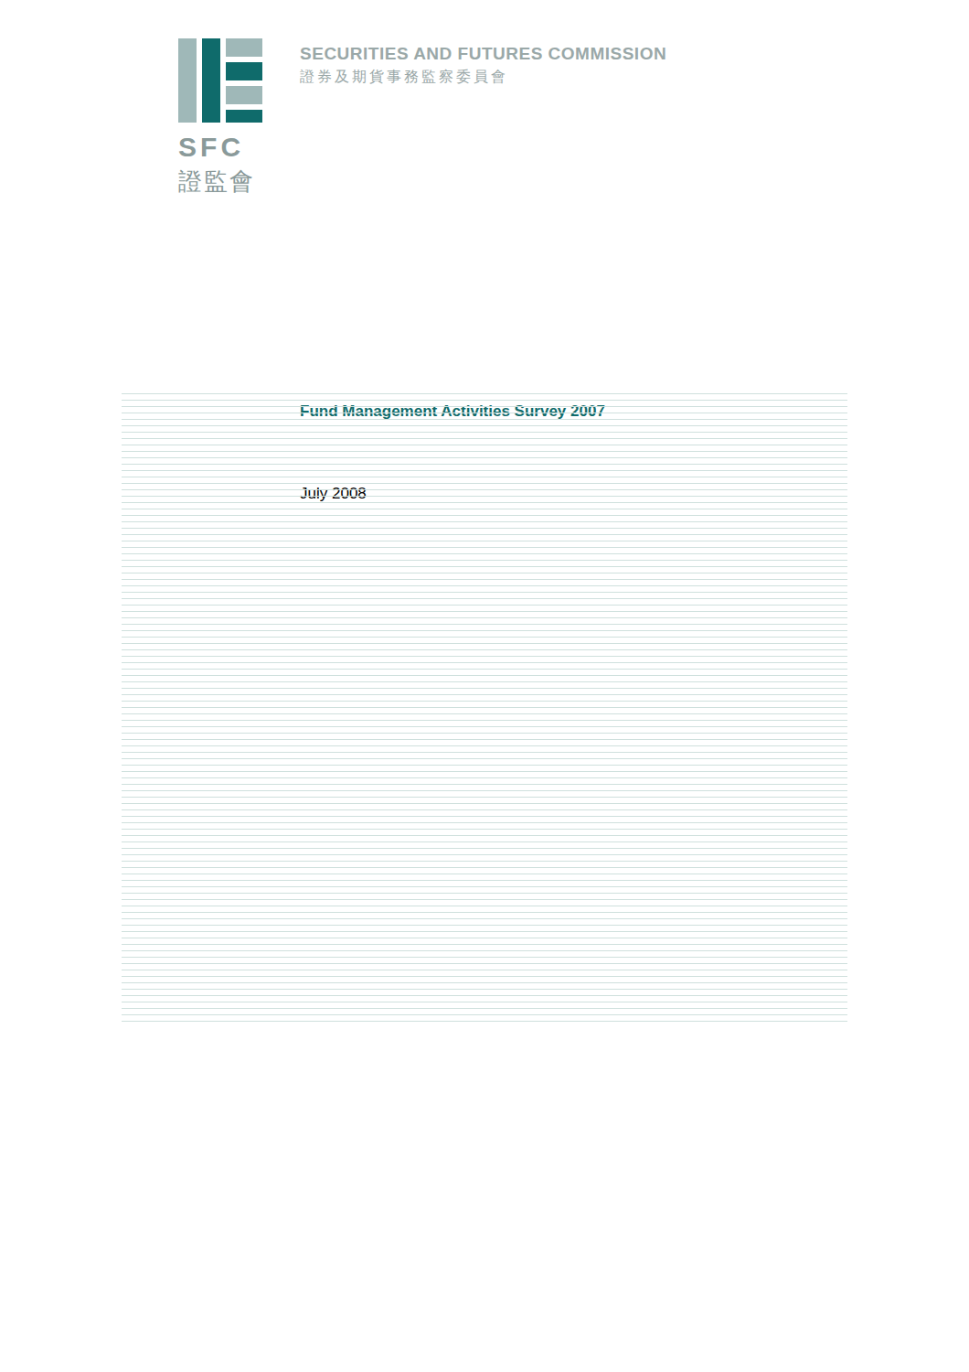SFC
證監會
SECURITIES AND FUTURES COMMISSION
證券及期貨事務監察委員會
Fund Management Activities Survey 2007
July 2008